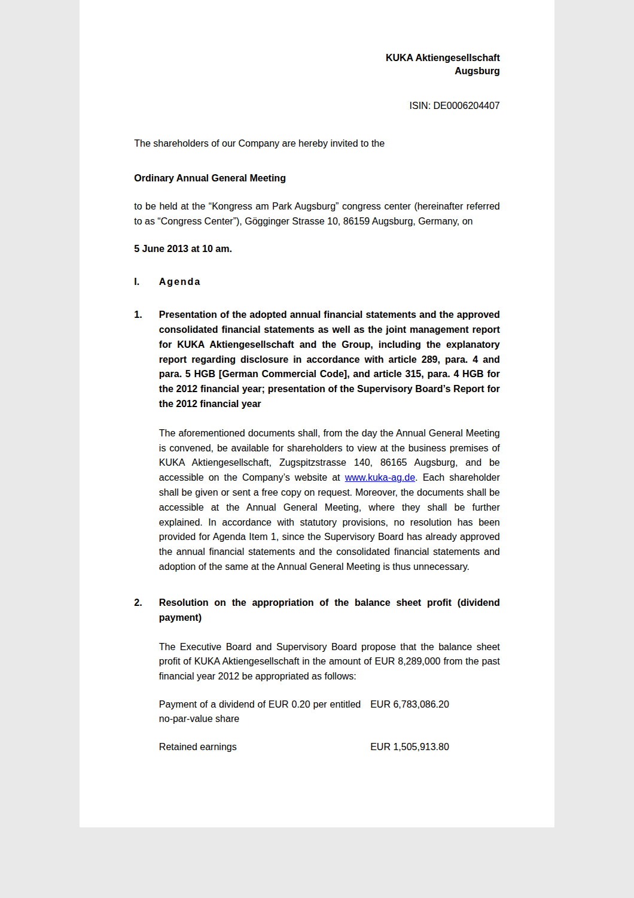KUKA Aktiengesellschaft
Augsburg
ISIN: DE0006204407
The shareholders of our Company are hereby invited to the
Ordinary Annual General Meeting
to be held at the “Kongress am Park Augsburg” congress center (hereinafter referred to as “Congress Center”), Gögginger Strasse 10, 86159 Augsburg, Germany, on
5 June 2013 at 10 am.
I. Agenda
1.
Presentation of the adopted annual financial statements and the approved consolidated financial statements as well as the joint management report for KUKA Aktiengesellschaft and the Group, including the explanatory report regarding disclosure in accordance with article 289, para. 4 and para. 5 HGB [German Commercial Code], and article 315, para. 4 HGB for the 2012 financial year; presentation of the Supervisory Board’s Report for the 2012 financial year
The aforementioned documents shall, from the day the Annual General Meeting is convened, be available for shareholders to view at the business premises of KUKA Aktiengesellschaft, Zugspitzstrasse 140, 86165 Augsburg, and be accessible on the Company’s website at www.kuka-ag.de. Each shareholder shall be given or sent a free copy on request. Moreover, the documents shall be accessible at the Annual General Meeting, where they shall be further explained. In accordance with statutory provisions, no resolution has been provided for Agenda Item 1, since the Supervisory Board has already approved the annual financial statements and the consolidated financial statements and adoption of the same at the Annual General Meeting is thus unnecessary.
2.
Resolution on the appropriation of the balance sheet profit (dividend payment)
The Executive Board and Supervisory Board propose that the balance sheet profit of KUKA Aktiengesellschaft in the amount of EUR 8,289,000 from the past financial year 2012 be appropriated as follows:
Payment of a dividend of EUR 0.20 per entitled no-par-value share
EUR 6,783,086.20
Retained earnings
EUR 1,505,913.80